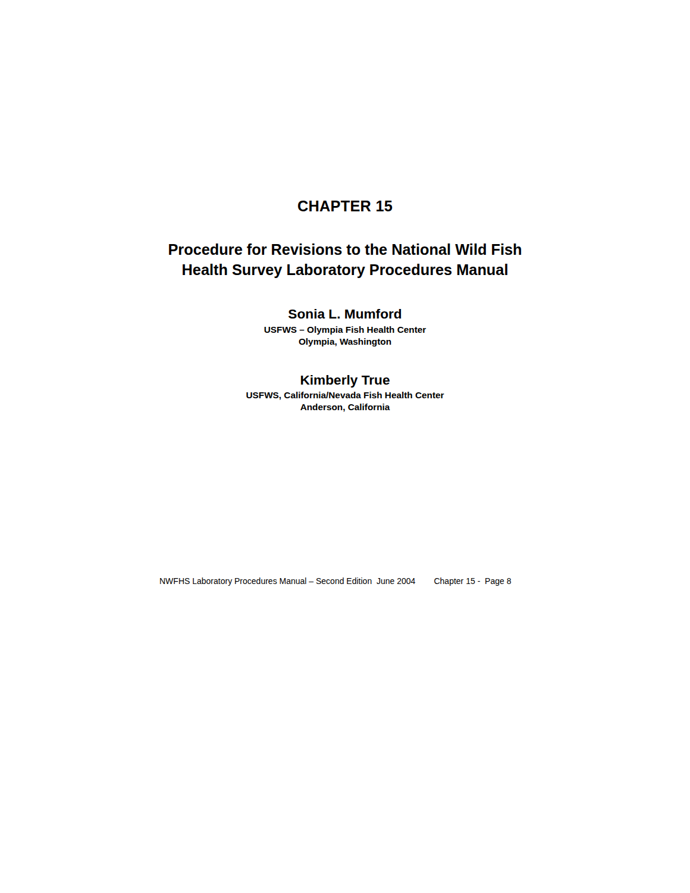CHAPTER 15
Procedure for Revisions to the National Wild Fish
Health Survey Laboratory Procedures Manual
Sonia L. Mumford
USFWS – Olympia Fish Health Center
Olympia, Washington
Kimberly True
USFWS, California/Nevada Fish Health Center
Anderson, California
NWFHS Laboratory Procedures Manual – Second Edition June 2004 Chapter 15 - Page 8